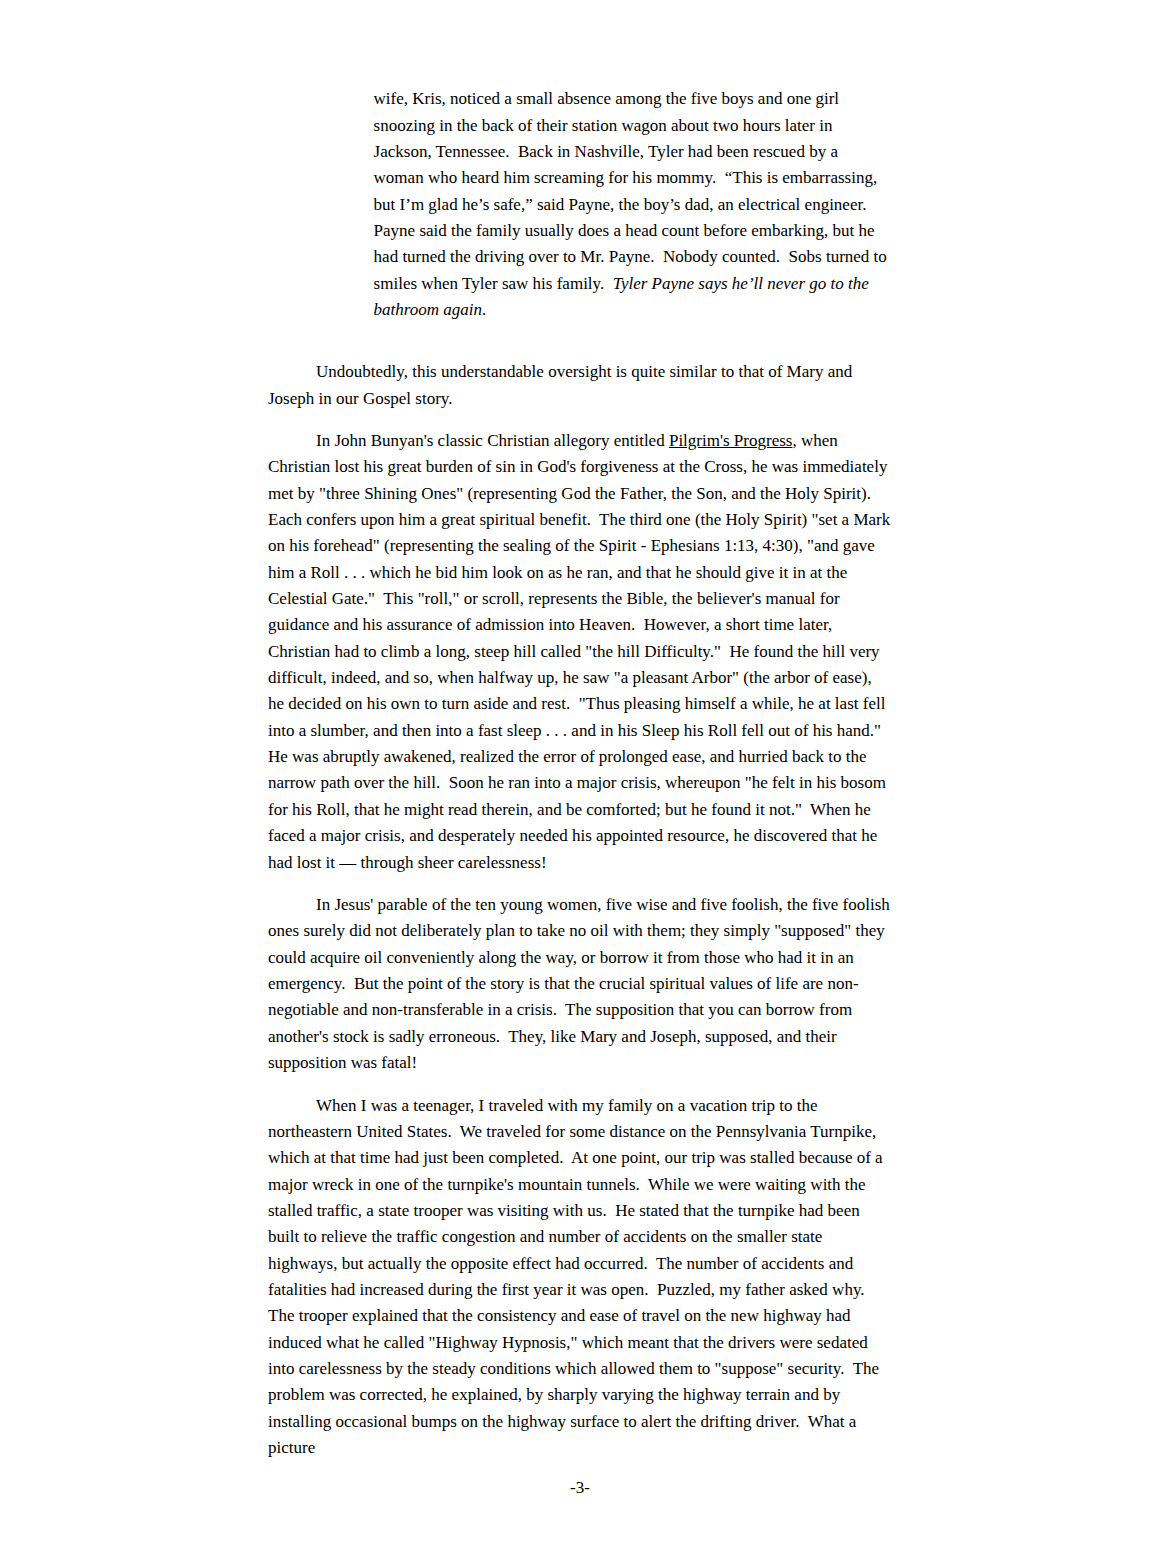wife, Kris, noticed a small absence among the five boys and one girl snoozing in the back of their station wagon about two hours later in Jackson, Tennessee. Back in Nashville, Tyler had been rescued by a woman who heard him screaming for his mommy. “This is embarrassing, but I’m glad he’s safe,” said Payne, the boy’s dad, an electrical engineer. Payne said the family usually does a head count before embarking, but he had turned the driving over to Mr. Payne. Nobody counted. Sobs turned to smiles when Tyler saw his family. Tyler Payne says he’ll never go to the bathroom again.
Undoubtedly, this understandable oversight is quite similar to that of Mary and Joseph in our Gospel story.
In John Bunyan's classic Christian allegory entitled Pilgrim's Progress, when Christian lost his great burden of sin in God's forgiveness at the Cross, he was immediately met by "three Shining Ones" (representing God the Father, the Son, and the Holy Spirit). Each confers upon him a great spiritual benefit. The third one (the Holy Spirit) "set a Mark on his forehead" (representing the sealing of the Spirit - Ephesians 1:13, 4:30), "and gave him a Roll . . . which he bid him look on as he ran, and that he should give it in at the Celestial Gate." This "roll," or scroll, represents the Bible, the believer's manual for guidance and his assurance of admission into Heaven. However, a short time later, Christian had to climb a long, steep hill called "the hill Difficulty." He found the hill very difficult, indeed, and so, when halfway up, he saw "a pleasant Arbor" (the arbor of ease), he decided on his own to turn aside and rest. "Thus pleasing himself a while, he at last fell into a slumber, and then into a fast sleep . . . and in his Sleep his Roll fell out of his hand." He was abruptly awakened, realized the error of prolonged ease, and hurried back to the narrow path over the hill. Soon he ran into a major crisis, whereupon "he felt in his bosom for his Roll, that he might read therein, and be comforted; but he found it not." When he faced a major crisis, and desperately needed his appointed resource, he discovered that he had lost it — through sheer carelessness!
In Jesus' parable of the ten young women, five wise and five foolish, the five foolish ones surely did not deliberately plan to take no oil with them; they simply "supposed" they could acquire oil conveniently along the way, or borrow it from those who had it in an emergency. But the point of the story is that the crucial spiritual values of life are non-negotiable and non-transferable in a crisis. The supposition that you can borrow from another's stock is sadly erroneous. They, like Mary and Joseph, supposed, and their supposition was fatal!
When I was a teenager, I traveled with my family on a vacation trip to the northeastern United States. We traveled for some distance on the Pennsylvania Turnpike, which at that time had just been completed. At one point, our trip was stalled because of a major wreck in one of the turnpike's mountain tunnels. While we were waiting with the stalled traffic, a state trooper was visiting with us. He stated that the turnpike had been built to relieve the traffic congestion and number of accidents on the smaller state highways, but actually the opposite effect had occurred. The number of accidents and fatalities had increased during the first year it was open. Puzzled, my father asked why. The trooper explained that the consistency and ease of travel on the new highway had induced what he called "Highway Hypnosis," which meant that the drivers were sedated into carelessness by the steady conditions which allowed them to "suppose" security. The problem was corrected, he explained, by sharply varying the highway terrain and by installing occasional bumps on the highway surface to alert the drifting driver. What a picture
-3-